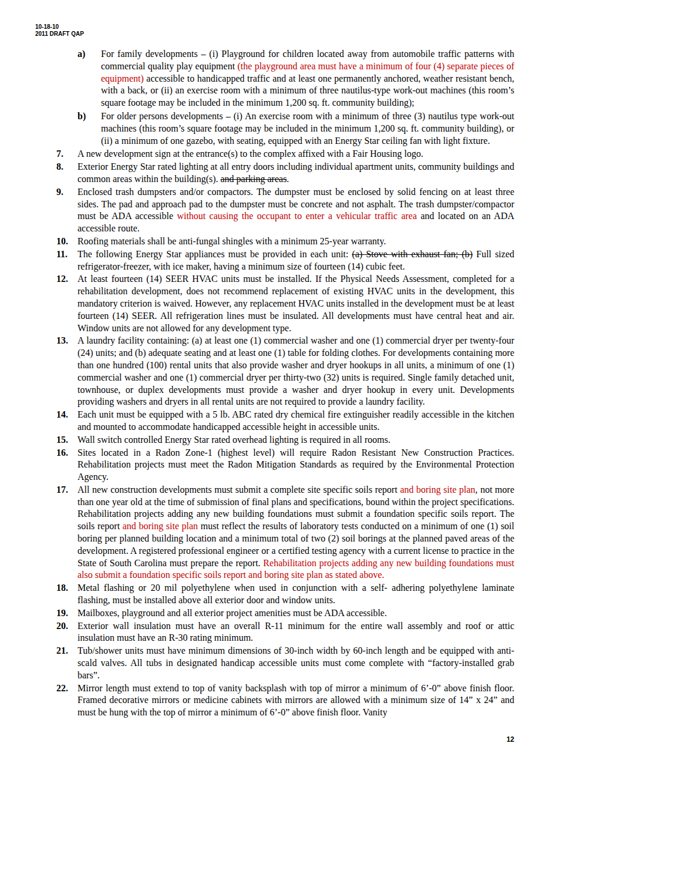10-18-10
2011 DRAFT QAP
a)
For family developments – (i) Playground for children located away from automobile traffic patterns with commercial quality play equipment (the playground area must have a minimum of four (4) separate pieces of equipment) accessible to handicapped traffic and at least one permanently anchored, weather resistant bench, with a back, or (ii) an exercise room with a minimum of three nautilus-type work-out machines (this room’s square footage may be included in the minimum 1,200 sq. ft. community building);
b)
For older persons developments – (i) An exercise room with a minimum of three (3) nautilus type work-out machines (this room’s square footage may be included in the minimum 1,200 sq. ft. community building), or (ii) a minimum of one gazebo, with seating, equipped with an Energy Star ceiling fan with light fixture.
7.
A new development sign at the entrance(s) to the complex affixed with a Fair Housing logo.
8.
Exterior Energy Star rated lighting at all entry doors including individual apartment units, community buildings and common areas within the building(s). and parking areas.
9.
Enclosed trash dumpsters and/or compactors. The dumpster must be enclosed by solid fencing on at least three sides. The pad and approach pad to the dumpster must be concrete and not asphalt. The trash dumpster/compactor must be ADA accessible without causing the occupant to enter a vehicular traffic area and located on an ADA accessible route.
10.
Roofing materials shall be anti-fungal shingles with a minimum 25-year warranty.
11.
The following Energy Star appliances must be provided in each unit: (a) Stove with exhaust fan; (b) Full sized refrigerator-freezer, with ice maker, having a minimum size of fourteen (14) cubic feet.
12.
At least fourteen (14) SEER HVAC units must be installed. If the Physical Needs Assessment, completed for a rehabilitation development, does not recommend replacement of existing HVAC units in the development, this mandatory criterion is waived. However, any replacement HVAC units installed in the development must be at least fourteen (14) SEER. All refrigeration lines must be insulated. All developments must have central heat and air. Window units are not allowed for any development type.
13.
A laundry facility containing: (a) at least one (1) commercial washer and one (1) commercial dryer per twenty-four (24) units; and (b) adequate seating and at least one (1) table for folding clothes. For developments containing more than one hundred (100) rental units that also provide washer and dryer hookups in all units, a minimum of one (1) commercial washer and one (1) commercial dryer per thirty-two (32) units is required. Single family detached unit, townhouse, or duplex developments must provide a washer and dryer hookup in every unit. Developments providing washers and dryers in all rental units are not required to provide a laundry facility.
14.
Each unit must be equipped with a 5 lb. ABC rated dry chemical fire extinguisher readily accessible in the kitchen and mounted to accommodate handicapped accessible height in accessible units.
15.
Wall switch controlled Energy Star rated overhead lighting is required in all rooms.
16.
Sites located in a Radon Zone-1 (highest level) will require Radon Resistant New Construction Practices. Rehabilitation projects must meet the Radon Mitigation Standards as required by the Environmental Protection Agency.
17.
All new construction developments must submit a complete site specific soils report and boring site plan, not more than one year old at the time of submission of final plans and specifications, bound within the project specifications. Rehabilitation projects adding any new building foundations must submit a foundation specific soils report. The soils report and boring site plan must reflect the results of laboratory tests conducted on a minimum of one (1) soil boring per planned building location and a minimum total of two (2) soil borings at the planned paved areas of the development. A registered professional engineer or a certified testing agency with a current license to practice in the State of South Carolina must prepare the report. Rehabilitation projects adding any new building foundations must also submit a foundation specific soils report and boring site plan as stated above.
18.
Metal flashing or 20 mil polyethylene when used in conjunction with a self- adhering polyethylene laminate flashing, must be installed above all exterior door and window units.
19.
Mailboxes, playground and all exterior project amenities must be ADA accessible.
20.
Exterior wall insulation must have an overall R-11 minimum for the entire wall assembly and roof or attic insulation must have an R-30 rating minimum.
21.
Tub/shower units must have minimum dimensions of 30-inch width by 60-inch length and be equipped with anti-scald valves. All tubs in designated handicap accessible units must come complete with “factory-installed grab bars”.
22.
Mirror length must extend to top of vanity backsplash with top of mirror a minimum of 6’-0” above finish floor. Framed decorative mirrors or medicine cabinets with mirrors are allowed with a minimum size of 14” x 24” and must be hung with the top of mirror a minimum of 6’-0” above finish floor. Vanity
12